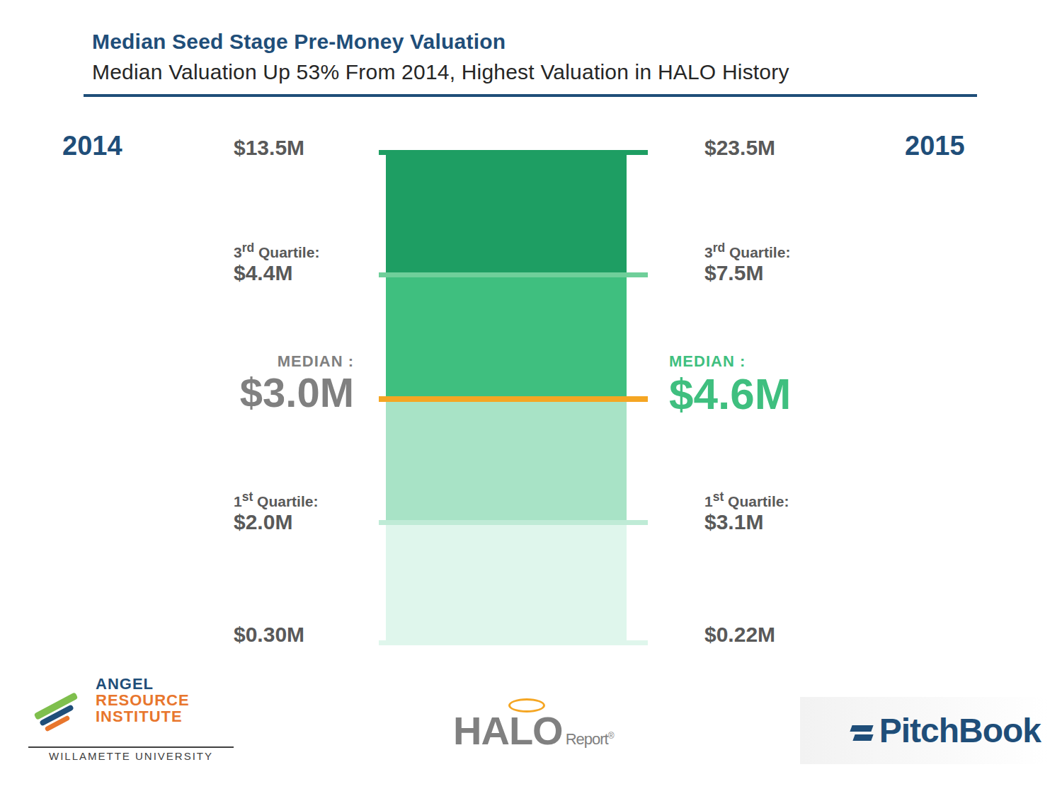Median Seed Stage Pre-Money Valuation
Median Valuation Up 53% From 2014, Highest Valuation in HALO History
2014
2015
$13.5M
3rd Quartile: $4.4M
1st Quartile: $2.0M
$0.30M
MEDIAN : $3.0M
$23.5M
3rd Quartile: $7.5M
1st Quartile: $3.1M
$0.22M
MEDIAN : $4.6M
ANGEL
RESOURCE
INSTITUTE
WILLAMETTE UNIVERSITY
H ALO Report®
PitchBook